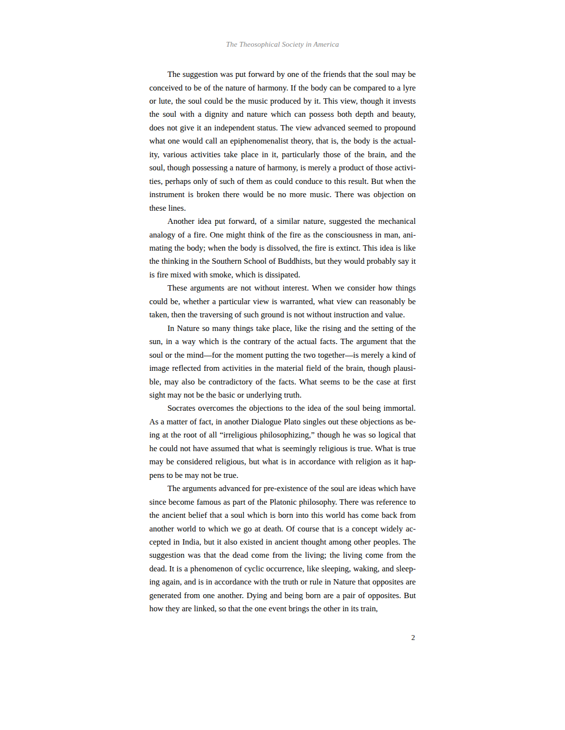The Theosophical Society in America
The suggestion was put forward by one of the friends that the soul may be conceived to be of the nature of harmony. If the body can be compared to a lyre or lute, the soul could be the music produced by it. This view, though it invests the soul with a dignity and nature which can possess both depth and beauty, does not give it an independent status. The view advanced seemed to propound what one would call an epiphenomenalist theory, that is, the body is the actuality, various activities take place in it, particularly those of the brain, and the soul, though possessing a nature of harmony, is merely a product of those activities, perhaps only of such of them as could conduce to this result. But when the instrument is broken there would be no more music. There was objection on these lines.
Another idea put forward, of a similar nature, suggested the mechanical analogy of a fire. One might think of the fire as the consciousness in man, animating the body; when the body is dissolved, the fire is extinct. This idea is like the thinking in the Southern School of Buddhists, but they would probably say it is fire mixed with smoke, which is dissipated.
These arguments are not without interest. When we consider how things could be, whether a particular view is warranted, what view can reasonably be taken, then the traversing of such ground is not without instruction and value.
In Nature so many things take place, like the rising and the setting of the sun, in a way which is the contrary of the actual facts. The argument that the soul or the mind—for the moment putting the two together—is merely a kind of image reflected from activities in the material field of the brain, though plausible, may also be contradictory of the facts. What seems to be the case at first sight may not be the basic or underlying truth.
Socrates overcomes the objections to the idea of the soul being immortal. As a matter of fact, in another Dialogue Plato singles out these objections as being at the root of all “irreligious philosophizing,” though he was so logical that he could not have assumed that what is seemingly religious is true. What is true may be considered religious, but what is in accordance with religion as it happens to be may not be true.
The arguments advanced for pre-existence of the soul are ideas which have since become famous as part of the Platonic philosophy. There was reference to the ancient belief that a soul which is born into this world has come back from another world to which we go at death. Of course that is a concept widely accepted in India, but it also existed in ancient thought among other peoples. The suggestion was that the dead come from the living; the living come from the dead. It is a phenomenon of cyclic occurrence, like sleeping, waking, and sleeping again, and is in accordance with the truth or rule in Nature that opposites are generated from one another. Dying and being born are a pair of opposites. But how they are linked, so that the one event brings the other in its train,
2